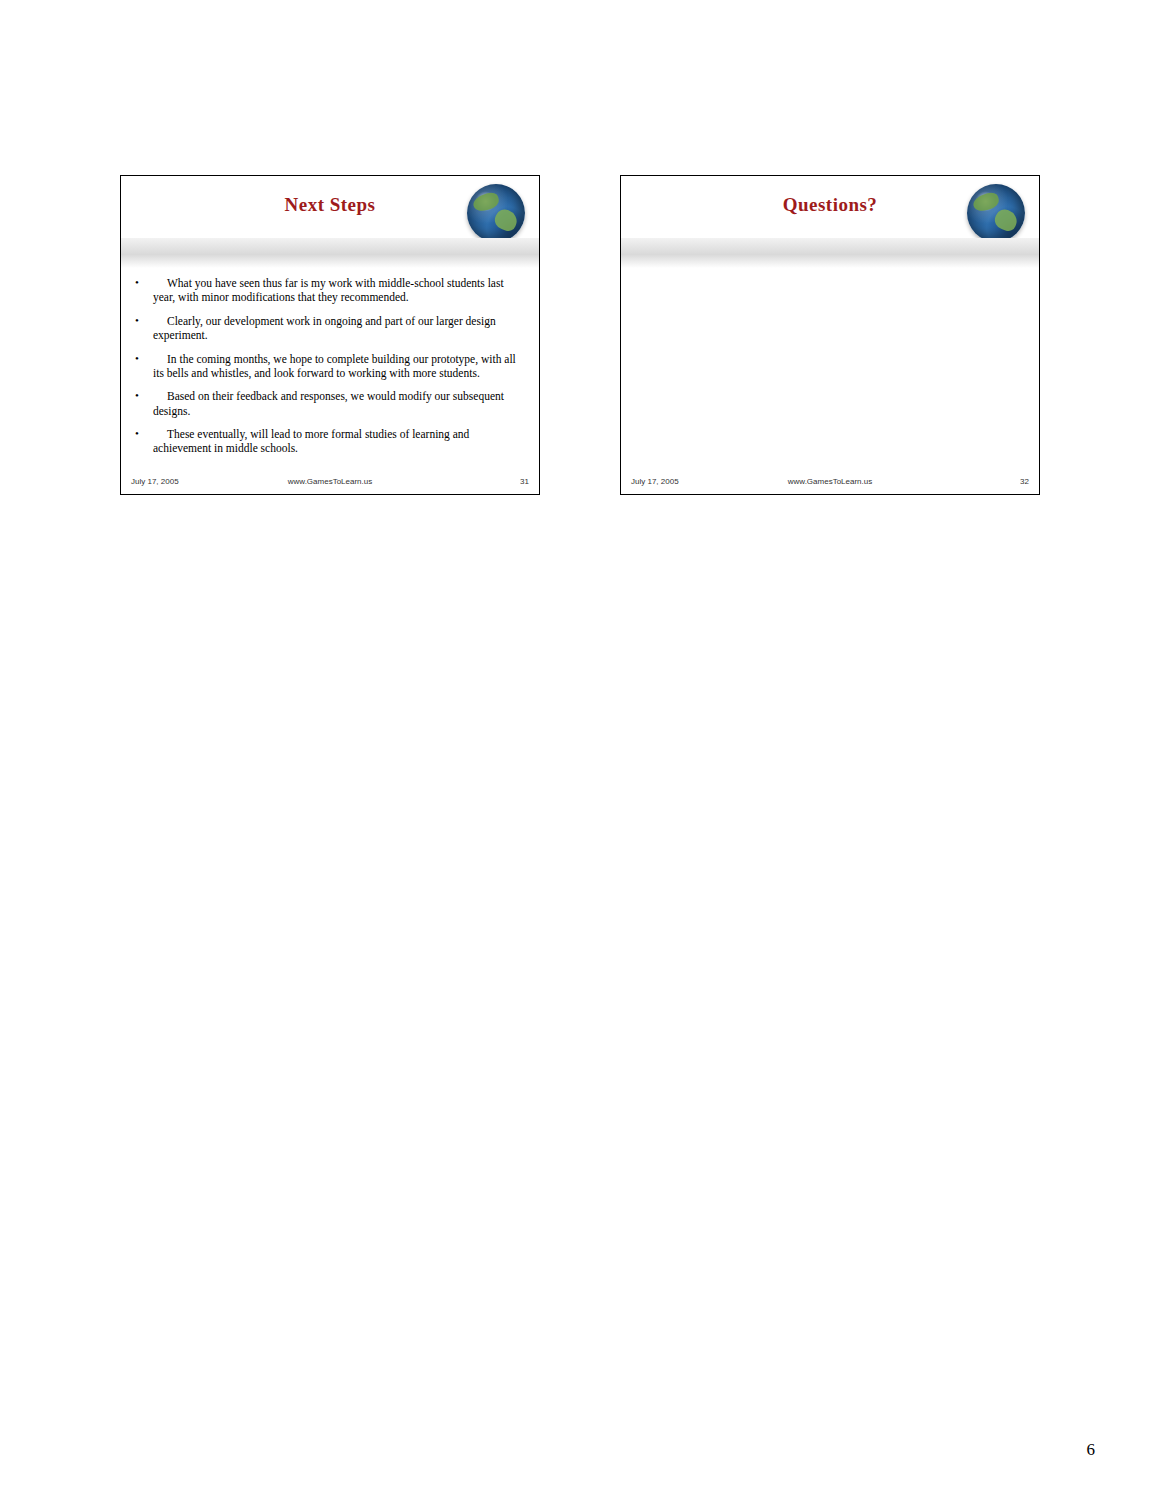Next Steps
What you have seen thus far is my work with middle-school students last year, with minor modifications that they recommended.
Clearly, our development work in ongoing and part of our larger design experiment.
In the coming months, we hope to complete building our prototype, with all its bells and whistles, and look forward to working with more students.
Based on their feedback and responses, we would modify our subsequent designs.
These eventually, will lead to more formal studies of learning and achievement in middle schools.
July 17, 2005
www.GamesToLearn.us
31
Questions?
July 17, 2005
www.GamesToLearn.us
32
6